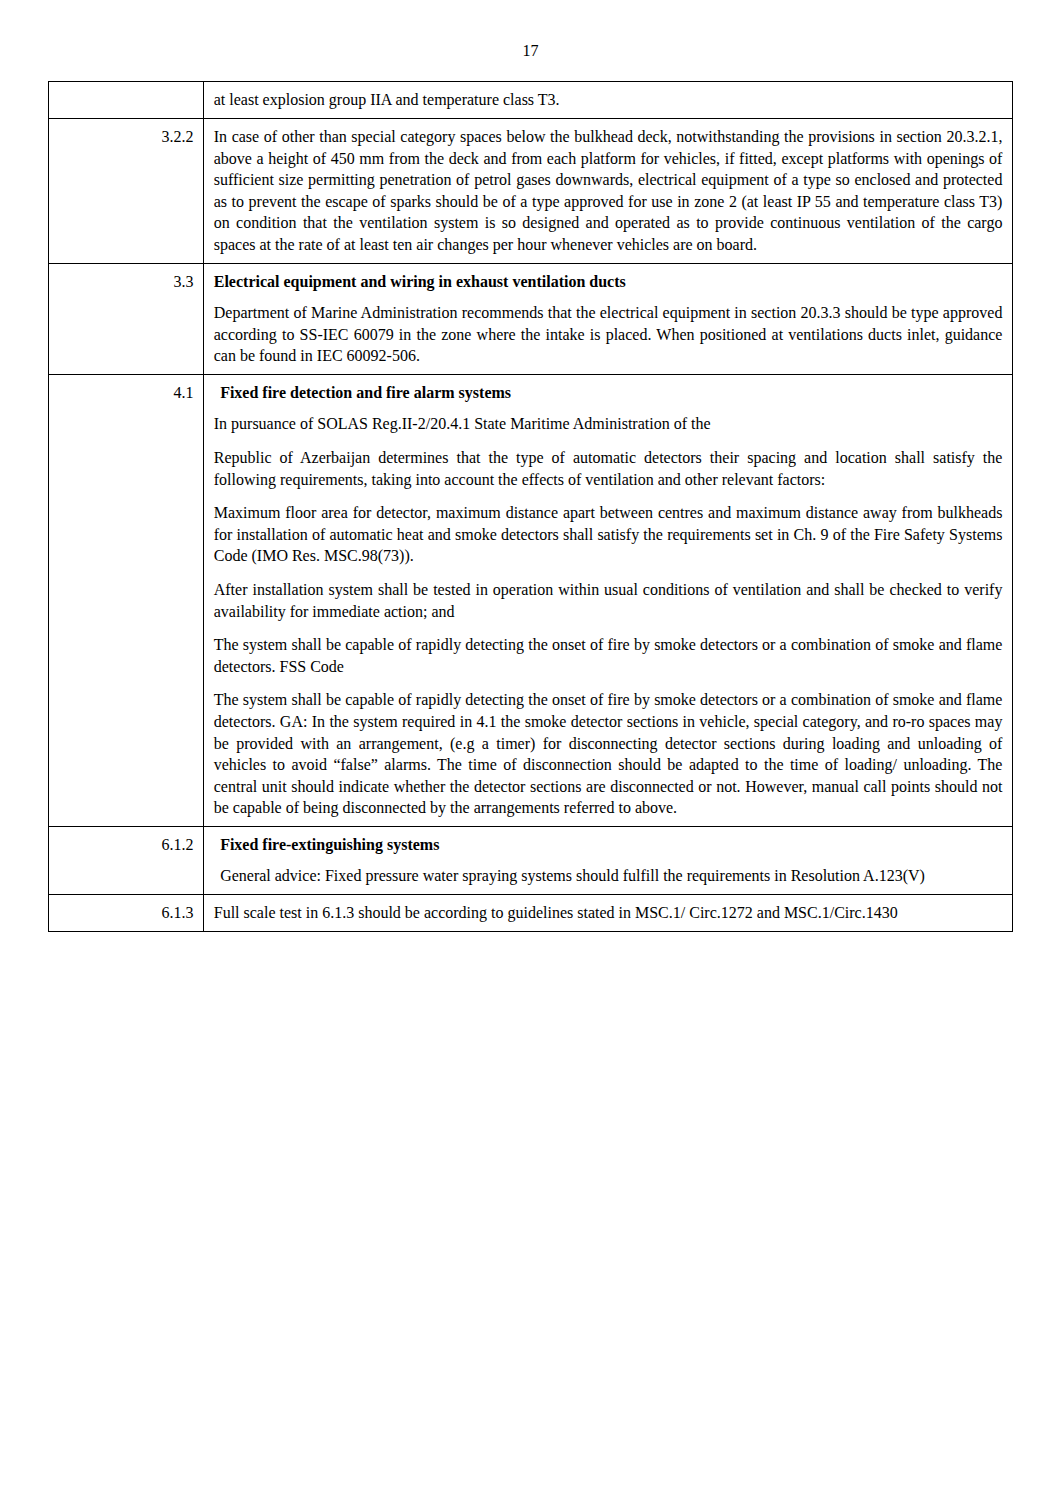17
| | at least explosion group IIA and temperature class T3. |
| 3.2.2 | In case of other than special category spaces below the bulkhead deck, notwithstanding the provisions in section 20.3.2.1, above a height of 450 mm from the deck and from each platform for vehicles, if fitted, except platforms with openings of sufficient size permitting penetration of petrol gases downwards, electrical equipment of a type so enclosed and protected as to prevent the escape of sparks should be of a type approved for use in zone 2 (at least IP 55 and temperature class T3) on condition that the ventilation system is so designed and operated as to provide continuous ventilation of the cargo spaces at the rate of at least ten air changes per hour whenever vehicles are on board. |
| 3.3 | Electrical equipment and wiring in exhaust ventilation ducts Department of Marine Administration recommends that the electrical equipment in section 20.3.3 should be type approved according to SS-IEC 60079 in the zone where the intake is placed. When positioned at ventilations ducts inlet, guidance can be found in IEC 60092-506. |
| 4.1 | Fixed fire detection and fire alarm systems In pursuance of SOLAS Reg.II-2/20.4.1 State Maritime Administration of the Republic of Azerbaijan determines that the type of automatic detectors their spacing and location shall satisfy the following requirements, taking into account the effects of ventilation and other relevant factors: Maximum floor area for detector, maximum distance apart between centres and maximum distance away from bulkheads for installation of automatic heat and smoke detectors shall satisfy the requirements set in Ch. 9 of the Fire Safety Systems Code (IMO Res. MSC.98(73)). After installation system shall be tested in operation within usual conditions of ventilation and shall be checked to verify availability for immediate action; and The system shall be capable of rapidly detecting the onset of fire by smoke detectors or a combination of smoke and flame detectors. FSS Code The system shall be capable of rapidly detecting the onset of fire by smoke detectors or a combination of smoke and flame detectors. GA: In the system required in 4.1 the smoke detector sections in vehicle, special category, and ro-ro spaces may be provided with an arrangement, (e.g a timer) for disconnecting detector sections during loading and unloading of vehicles to avoid “false” alarms. The time of disconnection should be adapted to the time of loading/ unloading. The central unit should indicate whether the detector sections are disconnected or not. However, manual call points should not be capable of being disconnected by the arrangements referred to above. |
| 6.1.2 | Fixed fire-extinguishing systems General advice: Fixed pressure water spraying systems should fulfill the requirements in Resolution A.123(V) |
| 6.1.3 | Full scale test in 6.1.3 should be according to guidelines stated in MSC.1/ Circ.1272 and MSC.1/Circ.1430 |